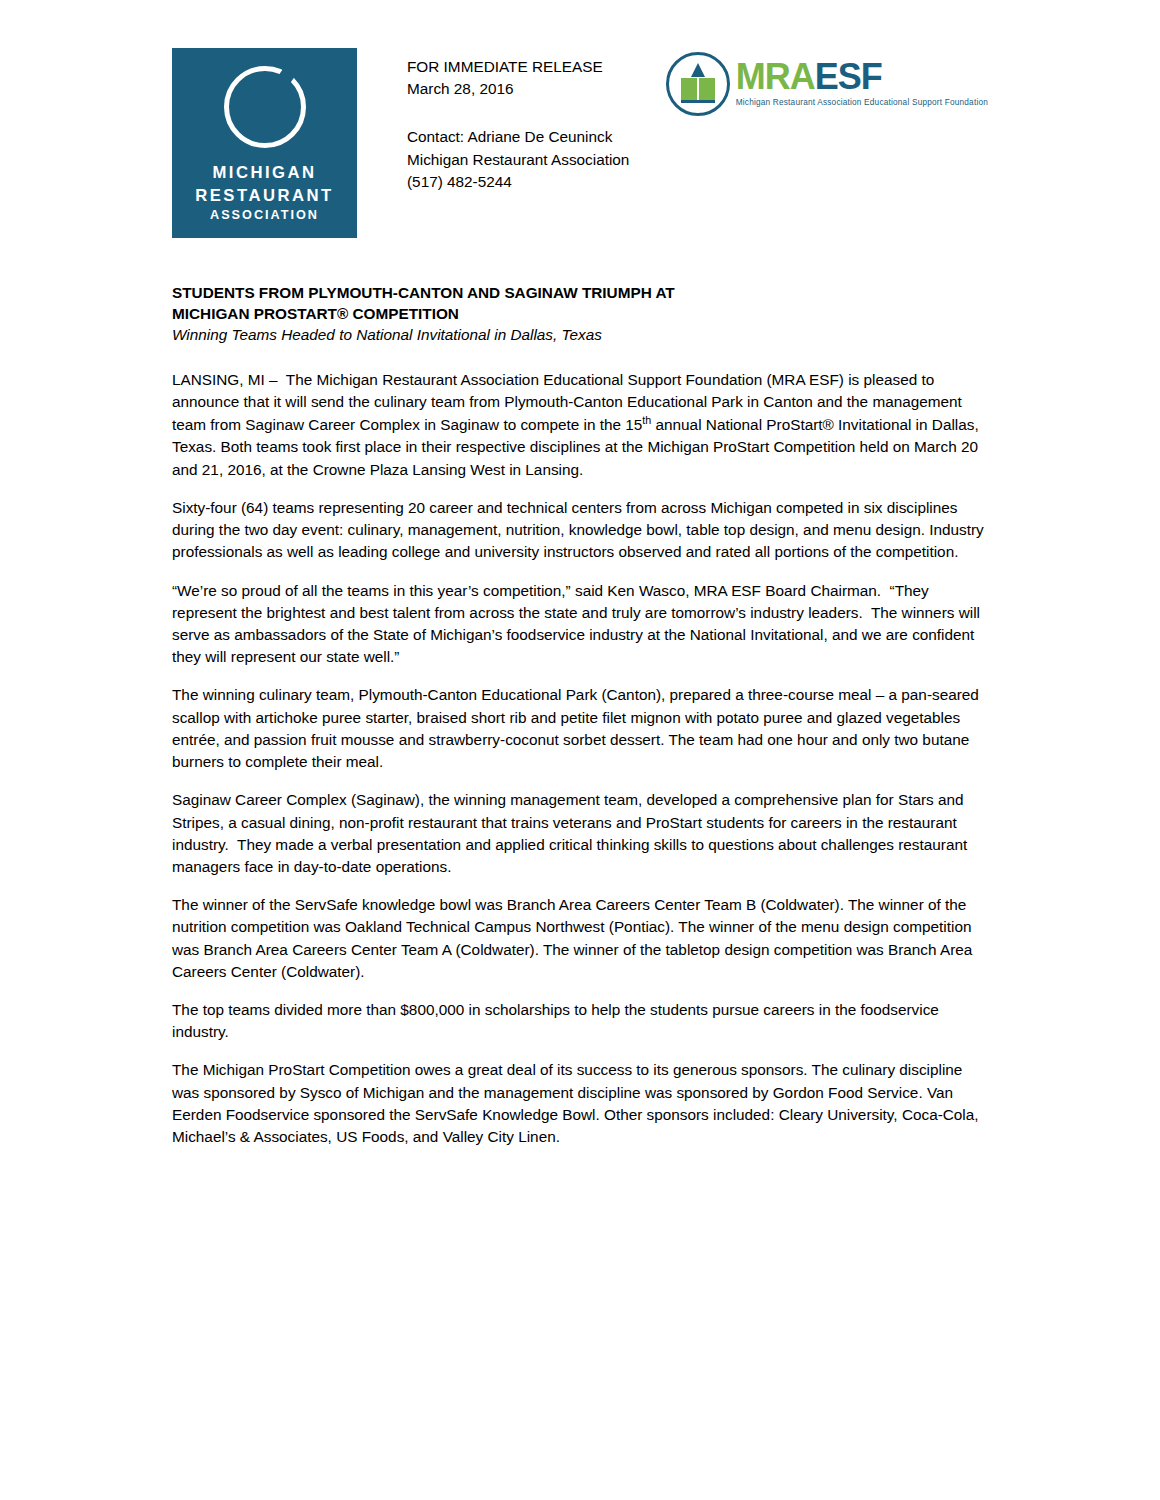MICHIGAN
RESTAURANT
ASSOCIATION
FOR IMMEDIATE RELEASE
March 28, 2016
Contact: Adriane De Ceuninck
Michigan Restaurant Association
(517) 482-5244
MRA ESF
Michigan Restaurant Association Educational Support Foundation
STUDENTS FROM PLYMOUTH-CANTON AND SAGINAW TRIUMPH AT
MICHIGAN PROSTART® COMPETITION
Winning Teams Headed to National Invitational in Dallas, Texas
LANSING, MI – The Michigan Restaurant Association Educational Support Foundation (MRA ESF) is pleased to announce that it will send the culinary team from Plymouth-Canton Educational Park in Canton and the management team from Saginaw Career Complex in Saginaw to compete in the 15th annual National ProStart® Invitational in Dallas, Texas. Both teams took first place in their respective disciplines at the Michigan ProStart Competition held on March 20 and 21, 2016, at the Crowne Plaza Lansing West in Lansing.
Sixty-four (64) teams representing 20 career and technical centers from across Michigan competed in six disciplines during the two day event: culinary, management, nutrition, knowledge bowl, table top design, and menu design. Industry professionals as well as leading college and university instructors observed and rated all portions of the competition.
“We’re so proud of all the teams in this year’s competition,” said Ken Wasco, MRA ESF Board Chairman. “They represent the brightest and best talent from across the state and truly are tomorrow’s industry leaders. The winners will serve as ambassadors of the State of Michigan’s foodservice industry at the National Invitational, and we are confident they will represent our state well.”
The winning culinary team, Plymouth-Canton Educational Park (Canton), prepared a three-course meal – a pan-seared scallop with artichoke puree starter, braised short rib and petite filet mignon with potato puree and glazed vegetables entrée, and passion fruit mousse and strawberry-coconut sorbet dessert. The team had one hour and only two butane burners to complete their meal.
Saginaw Career Complex (Saginaw), the winning management team, developed a comprehensive plan for Stars and Stripes, a casual dining, non-profit restaurant that trains veterans and ProStart students for careers in the restaurant industry. They made a verbal presentation and applied critical thinking skills to questions about challenges restaurant managers face in day-to-date operations.
The winner of the ServSafe knowledge bowl was Branch Area Careers Center Team B (Coldwater). The winner of the nutrition competition was Oakland Technical Campus Northwest (Pontiac). The winner of the menu design competition was Branch Area Careers Center Team A (Coldwater). The winner of the tabletop design competition was Branch Area Careers Center (Coldwater).
The top teams divided more than $800,000 in scholarships to help the students pursue careers in the foodservice industry.
The Michigan ProStart Competition owes a great deal of its success to its generous sponsors. The culinary discipline was sponsored by Sysco of Michigan and the management discipline was sponsored by Gordon Food Service. Van Eerden Foodservice sponsored the ServSafe Knowledge Bowl. Other sponsors included: Cleary University, Coca-Cola, Michael’s & Associates, US Foods, and Valley City Linen.